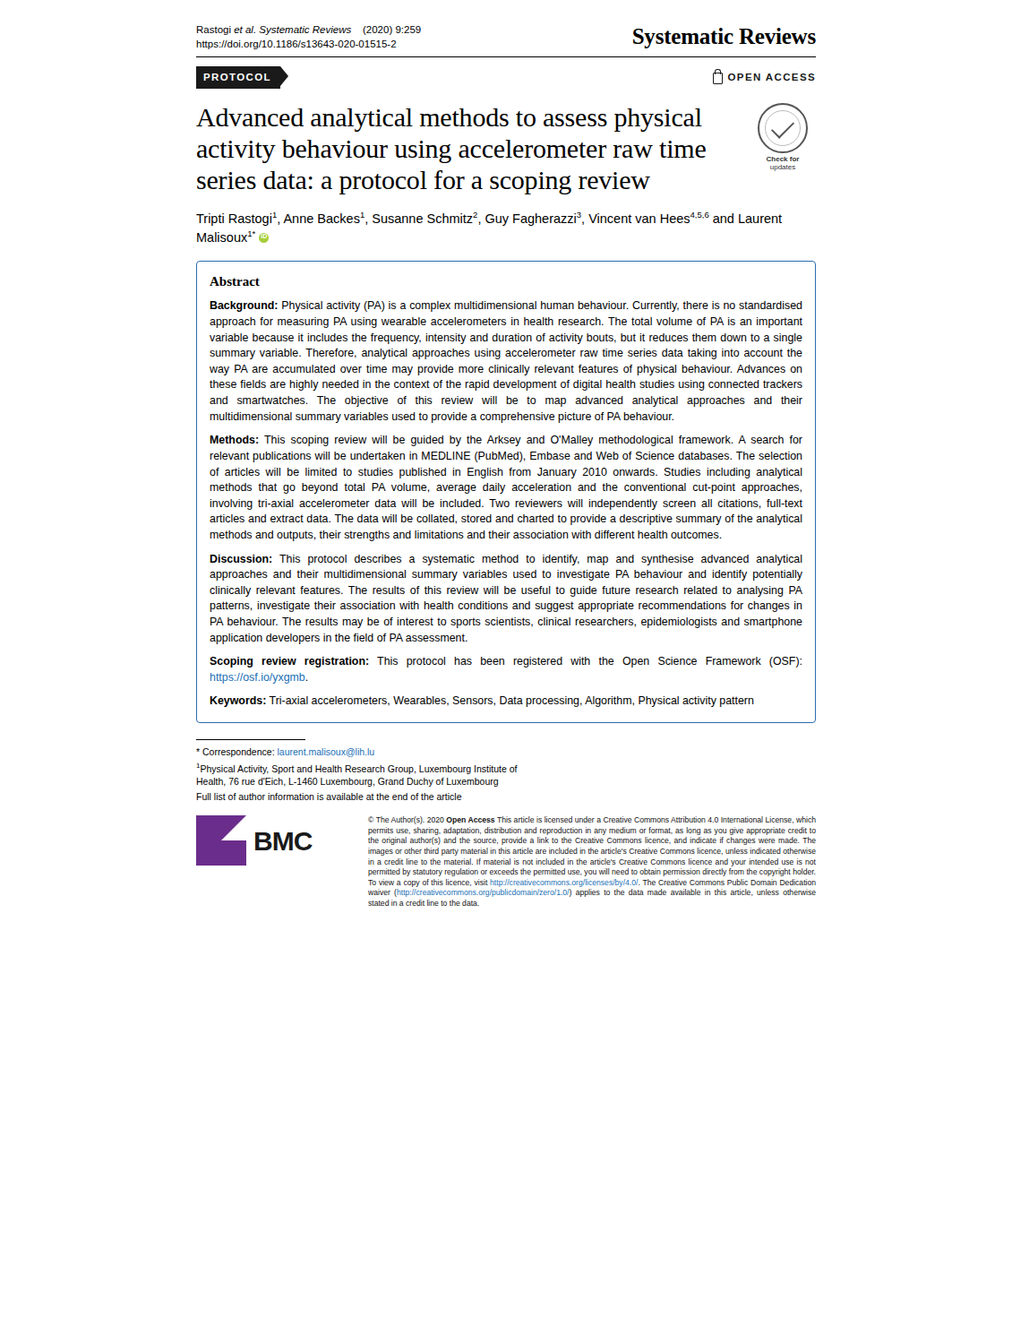Rastogi et al. Systematic Reviews (2020) 9:259
https://doi.org/10.1186/s13643-020-01515-2
Systematic Reviews
Protocol
Open Access
Advanced analytical methods to assess physical activity behaviour using accelerometer raw time series data: a protocol for a scoping review
Check for
updates
Tripti Rastogi1, Anne Backes1, Susanne Schmitz2, Guy Fagherazzi3, Vincent van Hees4,5,6 and Laurent Malisoux1*
Abstract
Background: Physical activity (PA) is a complex multidimensional human behaviour. Currently, there is no standardised approach for measuring PA using wearable accelerometers in health research. The total volume of PA is an important variable because it includes the frequency, intensity and duration of activity bouts, but it reduces them down to a single summary variable. Therefore, analytical approaches using accelerometer raw time series data taking into account the way PA are accumulated over time may provide more clinically relevant features of physical behaviour. Advances on these fields are highly needed in the context of the rapid development of digital health studies using connected trackers and smartwatches. The objective of this review will be to map advanced analytical approaches and their multidimensional summary variables used to provide a comprehensive picture of PA behaviour.
Methods: This scoping review will be guided by the Arksey and O'Malley methodological framework. A search for relevant publications will be undertaken in MEDLINE (PubMed), Embase and Web of Science databases. The selection of articles will be limited to studies published in English from January 2010 onwards. Studies including analytical methods that go beyond total PA volume, average daily acceleration and the conventional cut-point approaches, involving tri-axial accelerometer data will be included. Two reviewers will independently screen all citations, full-text articles and extract data. The data will be collated, stored and charted to provide a descriptive summary of the analytical methods and outputs, their strengths and limitations and their association with different health outcomes.
Discussion: This protocol describes a systematic method to identify, map and synthesise advanced analytical approaches and their multidimensional summary variables used to investigate PA behaviour and identify potentially clinically relevant features. The results of this review will be useful to guide future research related to analysing PA patterns, investigate their association with health conditions and suggest appropriate recommendations for changes in PA behaviour. The results may be of interest to sports scientists, clinical researchers, epidemiologists and smartphone application developers in the field of PA assessment.
Scoping review registration: This protocol has been registered with the Open Science Framework (OSF): https://osf.io/yxgmb.
Keywords: Tri-axial accelerometers, Wearables, Sensors, Data processing, Algorithm, Physical activity pattern
* Correspondence: laurent.malisoux@lih.lu
1Physical Activity, Sport and Health Research Group, Luxembourg Institute of Health, 76 rue d'Eich, L-1460 Luxembourg, Grand Duchy of Luxembourg
Full list of author information is available at the end of the article
BMC
© The Author(s). 2020 Open Access This article is licensed under a Creative Commons Attribution 4.0 International License, which permits use, sharing, adaptation, distribution and reproduction in any medium or format, as long as you give appropriate credit to the original author(s) and the source, provide a link to the Creative Commons licence, and indicate if changes were made. The images or other third party material in this article are included in the article's Creative Commons licence, unless indicated otherwise in a credit line to the material. If material is not included in the article's Creative Commons licence and your intended use is not permitted by statutory regulation or exceeds the permitted use, you will need to obtain permission directly from the copyright holder. To view a copy of this licence, visit http://creativecommons.org/licenses/by/4.0/. The Creative Commons Public Domain Dedication waiver (http://creativecommons.org/publicdomain/zero/1.0/) applies to the data made available in this article, unless otherwise stated in a credit line to the data.